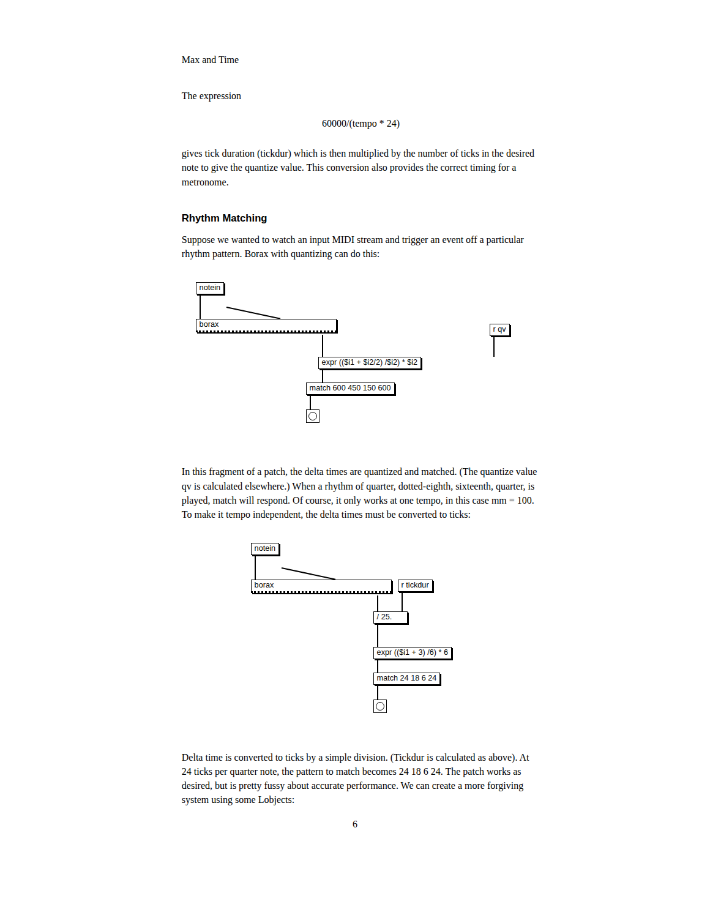Max and Time
The expression
60000/(tempo * 24)
gives tick duration (tickdur) which is then multiplied by the number of ticks in the desired note to give the quantize value. This conversion also provides the correct timing for a metronome.
Rhythm Matching
Suppose we wanted to watch an input MIDI stream and trigger an event off a particular rhythm pattern. Borax with quantizing can do this:
notein
borax
r qv
expr (($i1 + $i2/2) /$i2) * $i2
match 600 450 150 600
In this fragment of a patch, the delta times are quantized and matched. (The quantize value qv is calculated elsewhere.) When a rhythm of quarter, dotted-eighth, sixteenth, quarter, is played, match will respond. Of course, it only works at one tempo, in this case mm = 100. To make it tempo independent, the delta times must be converted to ticks:
notein
borax
r tickdur
/ 25.
expr (($i1 + 3) /6) * 6
match 24 18 6 24
Delta time is converted to ticks by a simple division. (Tickdur is calculated as above). At 24 ticks per quarter note, the pattern to match becomes 24 18 6 24. The patch works as desired, but is pretty fussy about accurate performance. We can create a more forgiving system using some Lobjects:
6